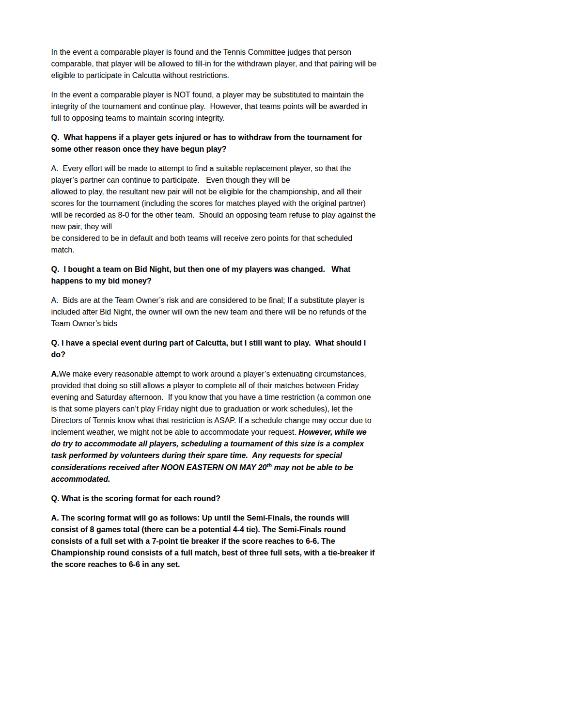In the event a comparable player is found and the Tennis Committee judges that person comparable, that player will be allowed to fill-in for the withdrawn player, and that pairing will be eligible to participate in Calcutta without restrictions.
In the event a comparable player is NOT found, a player may be substituted to maintain the integrity of the tournament and continue play. However, that teams points will be awarded in full to opposing teams to maintain scoring integrity.
Q. What happens if a player gets injured or has to withdraw from the tournament for some other reason once they have begun play?
A. Every effort will be made to attempt to find a suitable replacement player, so that the player’s partner can continue to participate. Even though they will be
allowed to play, the resultant new pair will not be eligible for the championship, and all their scores for the tournament (including the scores for matches played with the original partner) will be recorded as 8-0 for the other team. Should an opposing team refuse to play against the new pair, they will
be considered to be in default and both teams will receive zero points for that scheduled match.
Q. I bought a team on Bid Night, but then one of my players was changed. What happens to my bid money?
A. Bids are at the Team Owner’s risk and are considered to be final; If a substitute player is included after Bid Night, the owner will own the new team and there will be no refunds of the Team Owner’s bids
Q. I have a special event during part of Calcutta, but I still want to play. What should I do?
A. We make every reasonable attempt to work around a player’s extenuating circumstances, provided that doing so still allows a player to complete all of their matches between Friday evening and Saturday afternoon. If you know that you have a time restriction (a common one is that some players can’t play Friday night due to graduation or work schedules), let the Directors of Tennis know what that restriction is ASAP. If a schedule change may occur due to inclement weather, we might not be able to accommodate your request. However, while we do try to accommodate all players, scheduling a tournament of this size is a complex task performed by volunteers during their spare time. Any requests for special considerations received after NOON EASTERN ON MAY 20th may not be able to be accommodated.
Q. What is the scoring format for each round?
A. The scoring format will go as follows: Up until the Semi-Finals, the rounds will consist of 8 games total (there can be a potential 4-4 tie). The Semi-Finals round consists of a full set with a 7-point tie breaker if the score reaches to 6-6. The Championship round consists of a full match, best of three full sets, with a tie-breaker if the score reaches to 6-6 in any set.